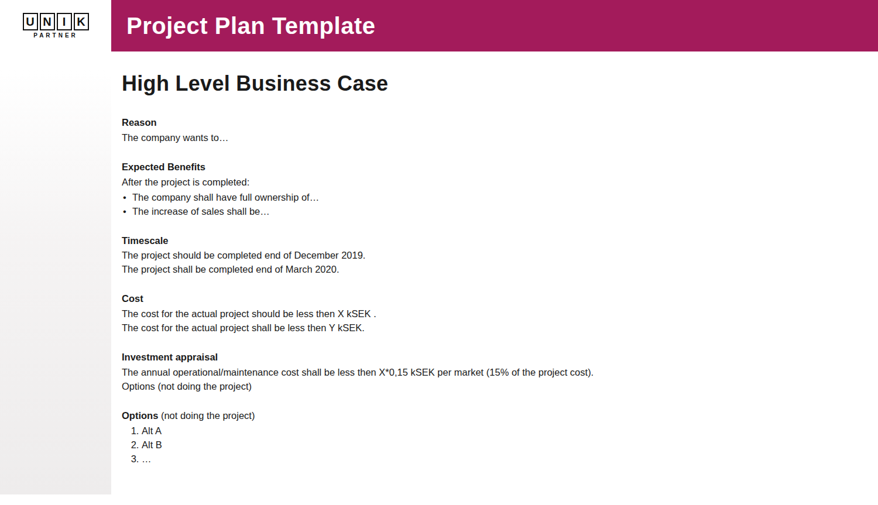UNIK
PARTNER
Project Plan Template
High Level Business Case
Reason
The company wants to…
Expected Benefits
After the project is completed:
The company shall have full ownership of…
The increase of sales shall be…
Timescale
The project should be completed end of December 2019.
The project shall be completed end of March 2020.
Cost
The cost for the actual project should be less then X kSEK .
The cost for the actual project shall be less then Y kSEK.
Investment appraisal
The annual operational/maintenance cost shall be less then X*0,15 kSEK per market (15% of the project cost).
Options (not doing the project)
Options (not doing the project)
Alt A
Alt B
…